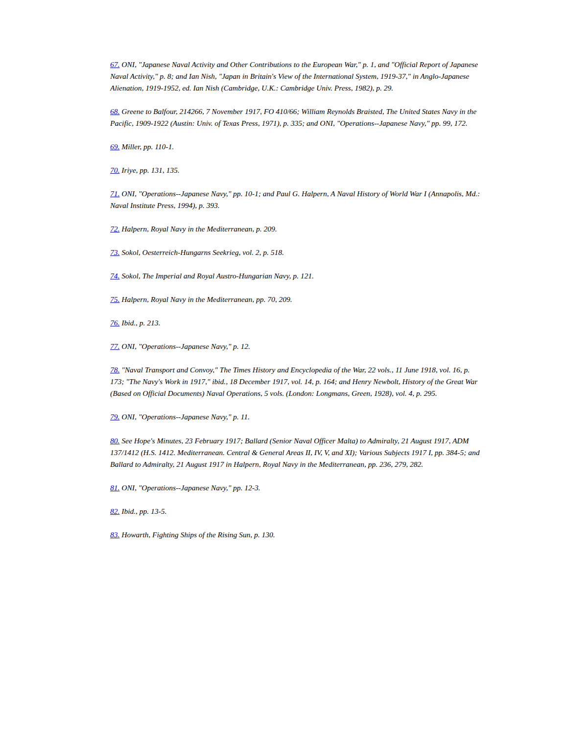67. ONI, "Japanese Naval Activity and Other Contributions to the European War," p. 1, and "Official Report of Japanese Naval Activity," p. 8; and Ian Nish, "Japan in Britain's View of the International System, 1919-37," in Anglo-Japanese Alienation, 1919-1952, ed. Ian Nish (Cambridge, U.K.: Cambridge Univ. Press, 1982), p. 29.
68. Greene to Balfour, 214266, 7 November 1917, FO 410/66; William Reynolds Braisted, The United States Navy in the Pacific, 1909-1922 (Austin: Univ. of Texas Press, 1971), p. 335; and ONI, "Operations--Japanese Navy," pp. 99, 172.
69. Miller, pp. 110-1.
70. Iriye, pp. 131, 135.
71. ONI, "Operations--Japanese Navy," pp. 10-1; and Paul G. Halpern, A Naval History of World War I (Annapolis, Md.: Naval Institute Press, 1994), p. 393.
72. Halpern, Royal Navy in the Mediterranean, p. 209.
73. Sokol, Oesterreich-Hungarns Seekrieg, vol. 2, p. 518.
74. Sokol, The Imperial and Royal Austro-Hungarian Navy, p. 121.
75. Halpern, Royal Navy in the Mediterranean, pp. 70, 209.
76. Ibid., p. 213.
77. ONI, "Operations--Japanese Navy," p. 12.
78. "Naval Transport and Convoy," The Times History and Encyclopedia of the War, 22 vols., 11 June 1918, vol. 16, p. 173; "The Navy's Work in 1917," ibid., 18 December 1917, vol. 14, p. 164; and Henry Newbolt, History of the Great War (Based on Official Documents) Naval Operations, 5 vols. (London: Longmans, Green, 1928), vol. 4, p. 295.
79. ONI, "Operations--Japanese Navy," p. 11.
80. See Hope's Minutes, 23 February 1917; Ballard (Senior Naval Officer Malta) to Admiralty, 21 August 1917, ADM 137/1412 (H.S. 1412. Mediterranean. Central & General Areas II, IV, V, and XI); Various Subjects 1917 I, pp. 384-5; and Ballard to Admiralty, 21 August 1917 in Halpern, Royal Navy in the Mediterranean, pp. 236, 279, 282.
81. ONI, "Operations--Japanese Navy," pp. 12-3.
82. Ibid., pp. 13-5.
83. Howarth, Fighting Ships of the Rising Sun, p. 130.